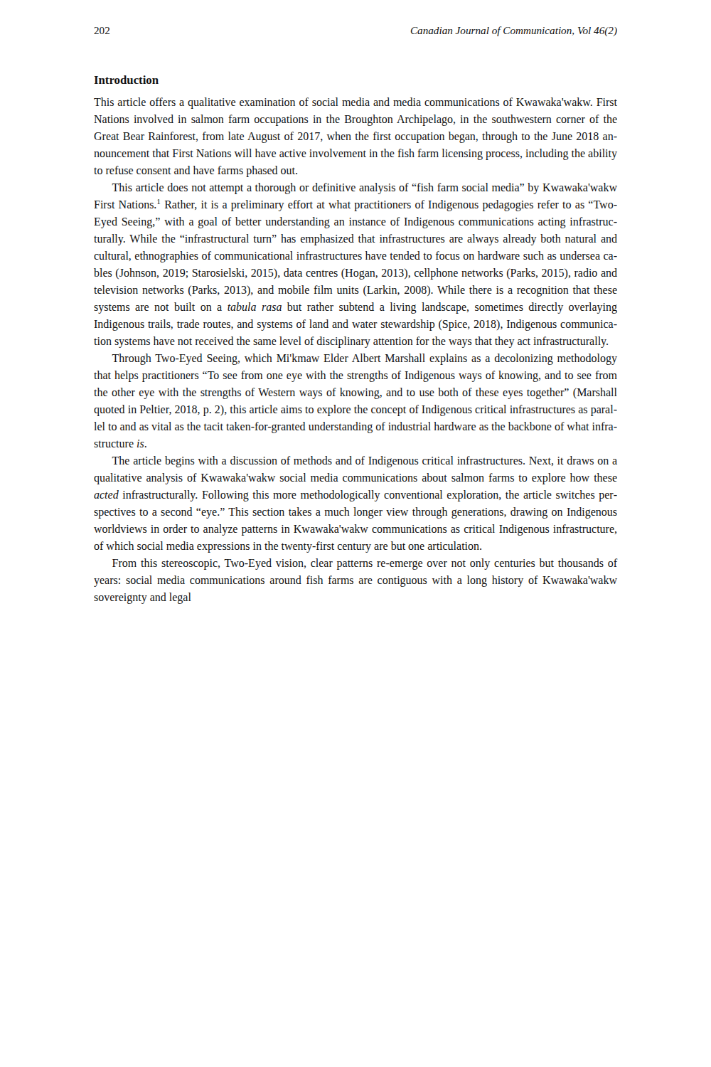202 Canadian Journal of Communication, Vol 46(2)
Introduction
This article offers a qualitative examination of social media and media communications of Kwawaka'wakw. First Nations involved in salmon farm occupations in the Broughton Archipelago, in the southwestern corner of the Great Bear Rainforest, from late August of 2017, when the first occupation began, through to the June 2018 announcement that First Nations will have active involvement in the fish farm licensing process, including the ability to refuse consent and have farms phased out.
This article does not attempt a thorough or definitive analysis of “fish farm social media” by Kwawaka'wakw First Nations.1 Rather, it is a preliminary effort at what practitioners of Indigenous pedagogies refer to as “Two-Eyed Seeing,” with a goal of better understanding an instance of Indigenous communications acting infrastructurally. While the “infrastructural turn” has emphasized that infrastructures are always already both natural and cultural, ethnographies of communicational infrastructures have tended to focus on hardware such as undersea cables (Johnson, 2019; Starosielski, 2015), data centres (Hogan, 2013), cellphone networks (Parks, 2015), radio and television networks (Parks, 2013), and mobile film units (Larkin, 2008). While there is a recognition that these systems are not built on a tabula rasa but rather subtend a living landscape, sometimes directly overlaying Indigenous trails, trade routes, and systems of land and water stewardship (Spice, 2018), Indigenous communication systems have not received the same level of disciplinary attention for the ways that they act infrastructurally.
Through Two-Eyed Seeing, which Mi'kmaw Elder Albert Marshall explains as a decolonizing methodology that helps practitioners “To see from one eye with the strengths of Indigenous ways of knowing, and to see from the other eye with the strengths of Western ways of knowing, and to use both of these eyes together” (Marshall quoted in Peltier, 2018, p. 2), this article aims to explore the concept of Indigenous critical infrastructures as parallel to and as vital as the tacit taken-for-granted understanding of industrial hardware as the backbone of what infrastructure is.
The article begins with a discussion of methods and of Indigenous critical infrastructures. Next, it draws on a qualitative analysis of Kwawaka'wakw social media communications about salmon farms to explore how these acted infrastructurally. Following this more methodologically conventional exploration, the article switches perspectives to a second “eye.” This section takes a much longer view through generations, drawing on Indigenous worldviews in order to analyze patterns in Kwawaka'wakw communications as critical Indigenous infrastructure, of which social media expressions in the twenty-first century are but one articulation.
From this stereoscopic, Two-Eyed vision, clear patterns re-emerge over not only centuries but thousands of years: social media communications around fish farms are contiguous with a long history of Kwawaka'wakw sovereignty and legal